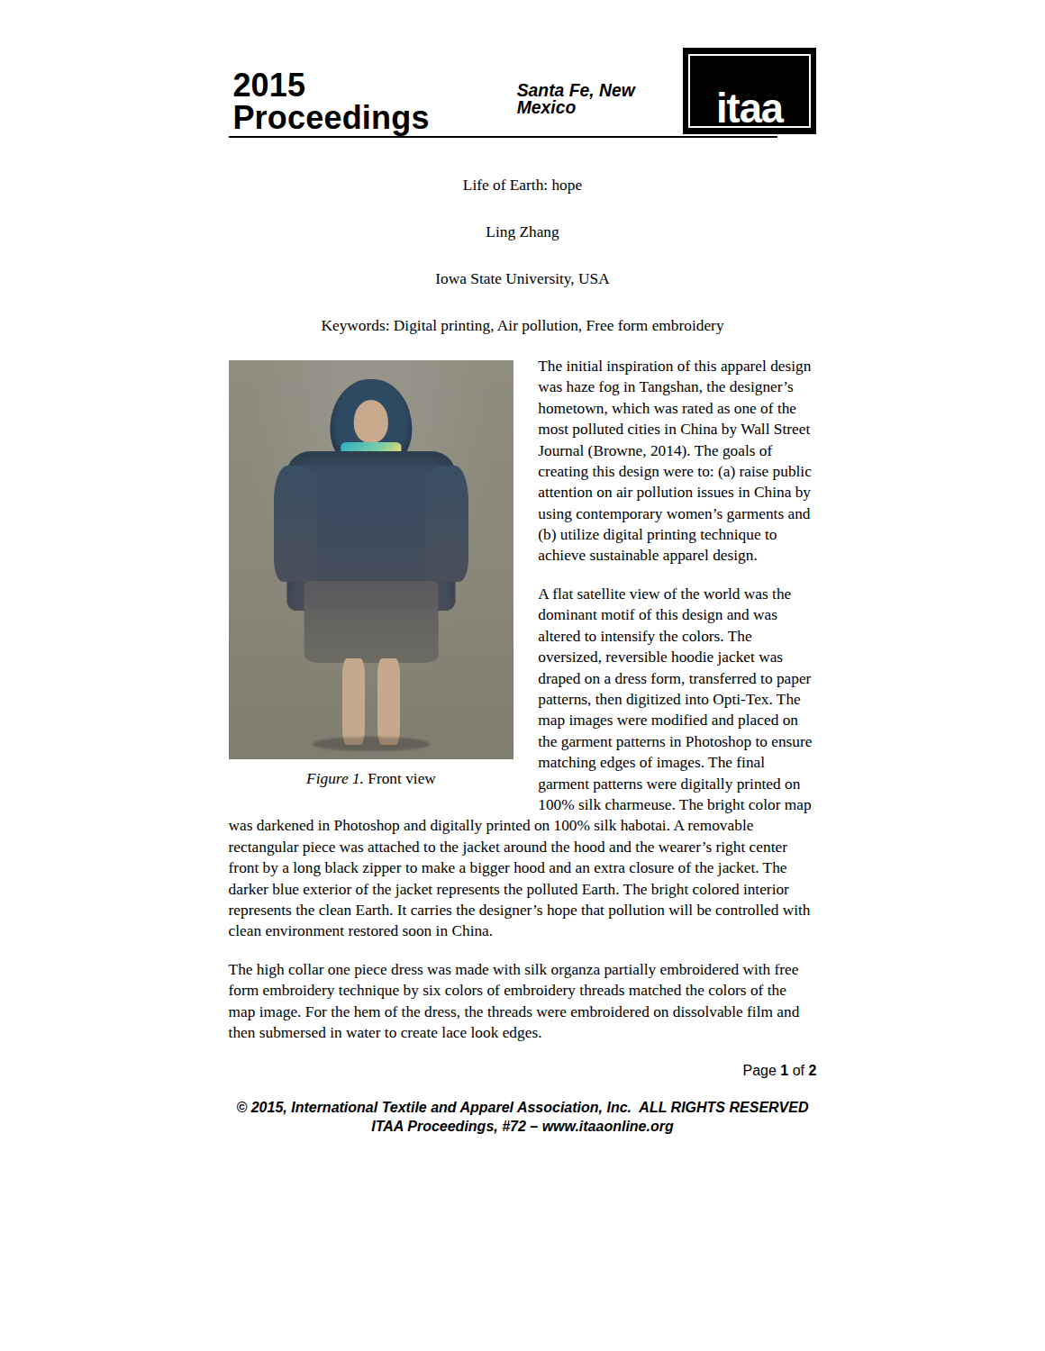2015 Proceedings Santa Fe, New Mexico
itaa
Life of Earth: hope
Ling Zhang
Iowa State University, USA
Keywords: Digital printing, Air pollution, Free form embroidery
Figure 1. Front view
The initial inspiration of this apparel design was haze fog in Tangshan, the designer’s hometown, which was rated as one of the most polluted cities in China by Wall Street Journal (Browne, 2014). The goals of creating this design were to: (a) raise public attention on air pollution issues in China by using contemporary women’s garments and (b) utilize digital printing technique to achieve sustainable apparel design.
A flat satellite view of the world was the dominant motif of this design and was altered to intensify the colors. The oversized, reversible hoodie jacket was draped on a dress form, transferred to paper patterns, then digitized into Opti-Tex. The map images were modified and placed on the garment patterns in Photoshop to ensure matching edges of images. The final garment patterns were digitally printed on 100% silk charmeuse. The bright color map was darkened in Photoshop and digitally printed on 100% silk habotai. A removable rectangular piece was attached to the jacket around the hood and the wearer’s right center front by a long black zipper to make a bigger hood and an extra closure of the jacket. The darker blue exterior of the jacket represents the polluted Earth. The bright colored interior represents the clean Earth. It carries the designer’s hope that pollution will be controlled with clean environment restored soon in China.
The high collar one piece dress was made with silk organza partially embroidered with free form embroidery technique by six colors of embroidery threads matched the colors of the map image. For the hem of the dress, the threads were embroidered on dissolvable film and then submersed in water to create lace look edges.
Page 1 of 2
© 2015, International Textile and Apparel Association, Inc. ALL RIGHTS RESERVED
ITAA Proceedings, #72 – www.itaaonline.org